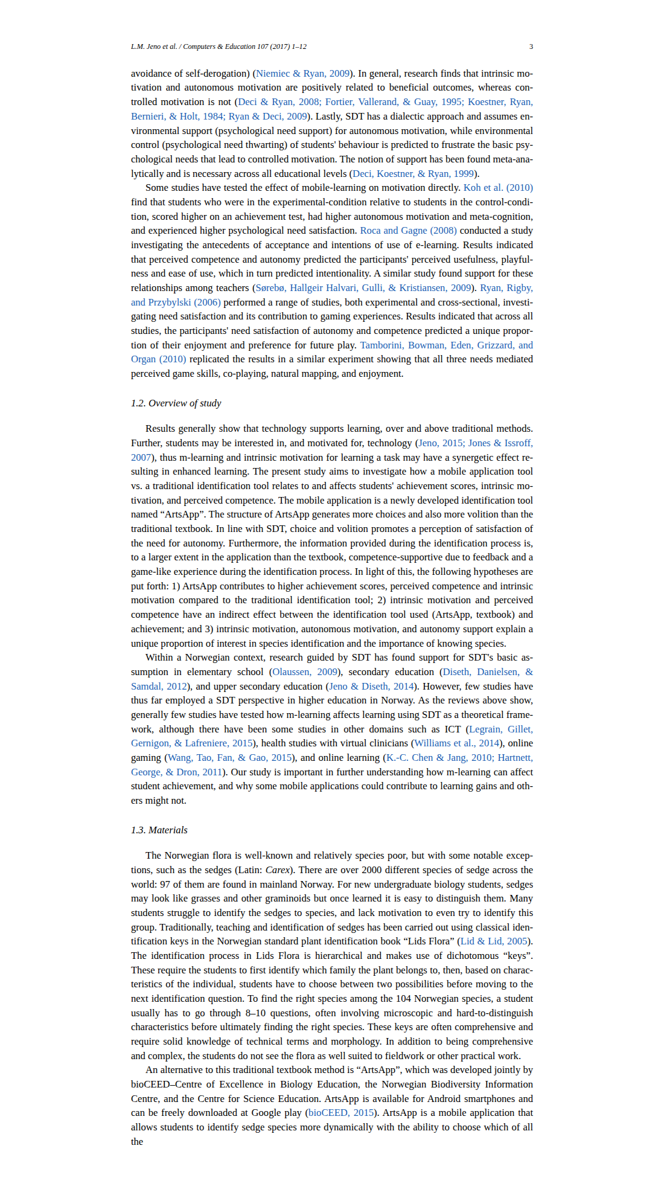L.M. Jeno et al. / Computers & Education 107 (2017) 1–12 3
avoidance of self-derogation) (Niemiec & Ryan, 2009). In general, research finds that intrinsic motivation and autonomous motivation are positively related to beneficial outcomes, whereas controlled motivation is not (Deci & Ryan, 2008; Fortier, Vallerand, & Guay, 1995; Koestner, Ryan, Bernieri, & Holt, 1984; Ryan & Deci, 2009). Lastly, SDT has a dialectic approach and assumes environmental support (psychological need support) for autonomous motivation, while environmental control (psychological need thwarting) of students' behaviour is predicted to frustrate the basic psychological needs that lead to controlled motivation. The notion of support has been found meta-analytically and is necessary across all educational levels (Deci, Koestner, & Ryan, 1999).
Some studies have tested the effect of mobile-learning on motivation directly. Koh et al. (2010) find that students who were in the experimental-condition relative to students in the control-condition, scored higher on an achievement test, had higher autonomous motivation and meta-cognition, and experienced higher psychological need satisfaction. Roca and Gagne (2008) conducted a study investigating the antecedents of acceptance and intentions of use of e-learning. Results indicated that perceived competence and autonomy predicted the participants' perceived usefulness, playfulness and ease of use, which in turn predicted intentionality. A similar study found support for these relationships among teachers (Sørebø, Hallgeir Halvari, Gulli, & Kristiansen, 2009). Ryan, Rigby, and Przybylski (2006) performed a range of studies, both experimental and cross-sectional, investigating need satisfaction and its contribution to gaming experiences. Results indicated that across all studies, the participants' need satisfaction of autonomy and competence predicted a unique proportion of their enjoyment and preference for future play. Tamborini, Bowman, Eden, Grizzard, and Organ (2010) replicated the results in a similar experiment showing that all three needs mediated perceived game skills, co-playing, natural mapping, and enjoyment.
1.2. Overview of study
Results generally show that technology supports learning, over and above traditional methods. Further, students may be interested in, and motivated for, technology (Jeno, 2015; Jones & Issroff, 2007), thus m-learning and intrinsic motivation for learning a task may have a synergetic effect resulting in enhanced learning. The present study aims to investigate how a mobile application tool vs. a traditional identification tool relates to and affects students' achievement scores, intrinsic motivation, and perceived competence. The mobile application is a newly developed identification tool named “ArtsApp”. The structure of ArtsApp generates more choices and also more volition than the traditional textbook. In line with SDT, choice and volition promotes a perception of satisfaction of the need for autonomy. Furthermore, the information provided during the identification process is, to a larger extent in the application than the textbook, competence-supportive due to feedback and a game-like experience during the identification process. In light of this, the following hypotheses are put forth: 1) ArtsApp contributes to higher achievement scores, perceived competence and intrinsic motivation compared to the traditional identification tool; 2) intrinsic motivation and perceived competence have an indirect effect between the identification tool used (ArtsApp, textbook) and achievement; and 3) intrinsic motivation, autonomous motivation, and autonomy support explain a unique proportion of interest in species identification and the importance of knowing species.
Within a Norwegian context, research guided by SDT has found support for SDT's basic assumption in elementary school (Olaussen, 2009), secondary education (Diseth, Danielsen, & Samdal, 2012), and upper secondary education (Jeno & Diseth, 2014). However, few studies have thus far employed a SDT perspective in higher education in Norway. As the reviews above show, generally few studies have tested how m-learning affects learning using SDT as a theoretical framework, although there have been some studies in other domains such as ICT (Legrain, Gillet, Gernigon, & Lafreniere, 2015), health studies with virtual clinicians (Williams et al., 2014), online gaming (Wang, Tao, Fan, & Gao, 2015), and online learning (K.-C. Chen & Jang, 2010; Hartnett, George, & Dron, 2011). Our study is important in further understanding how m-learning can affect student achievement, and why some mobile applications could contribute to learning gains and others might not.
1.3. Materials
The Norwegian flora is well-known and relatively species poor, but with some notable exceptions, such as the sedges (Latin: Carex). There are over 2000 different species of sedge across the world: 97 of them are found in mainland Norway. For new undergraduate biology students, sedges may look like grasses and other graminoids but once learned it is easy to distinguish them. Many students struggle to identify the sedges to species, and lack motivation to even try to identify this group. Traditionally, teaching and identification of sedges has been carried out using classical identification keys in the Norwegian standard plant identification book “Lids Flora” (Lid & Lid, 2005). The identification process in Lids Flora is hierarchical and makes use of dichotomous “keys”. These require the students to first identify which family the plant belongs to, then, based on characteristics of the individual, students have to choose between two possibilities before moving to the next identification question. To find the right species among the 104 Norwegian species, a student usually has to go through 8–10 questions, often involving microscopic and hard-to-distinguish characteristics before ultimately finding the right species. These keys are often comprehensive and require solid knowledge of technical terms and morphology. In addition to being comprehensive and complex, the students do not see the flora as well suited to fieldwork or other practical work.
An alternative to this traditional textbook method is “ArtsApp”, which was developed jointly by bioCEED–Centre of Excellence in Biology Education, the Norwegian Biodiversity Information Centre, and the Centre for Science Education. ArtsApp is available for Android smartphones and can be freely downloaded at Google play (bioCEED, 2015). ArtsApp is a mobile application that allows students to identify sedge species more dynamically with the ability to choose which of all the